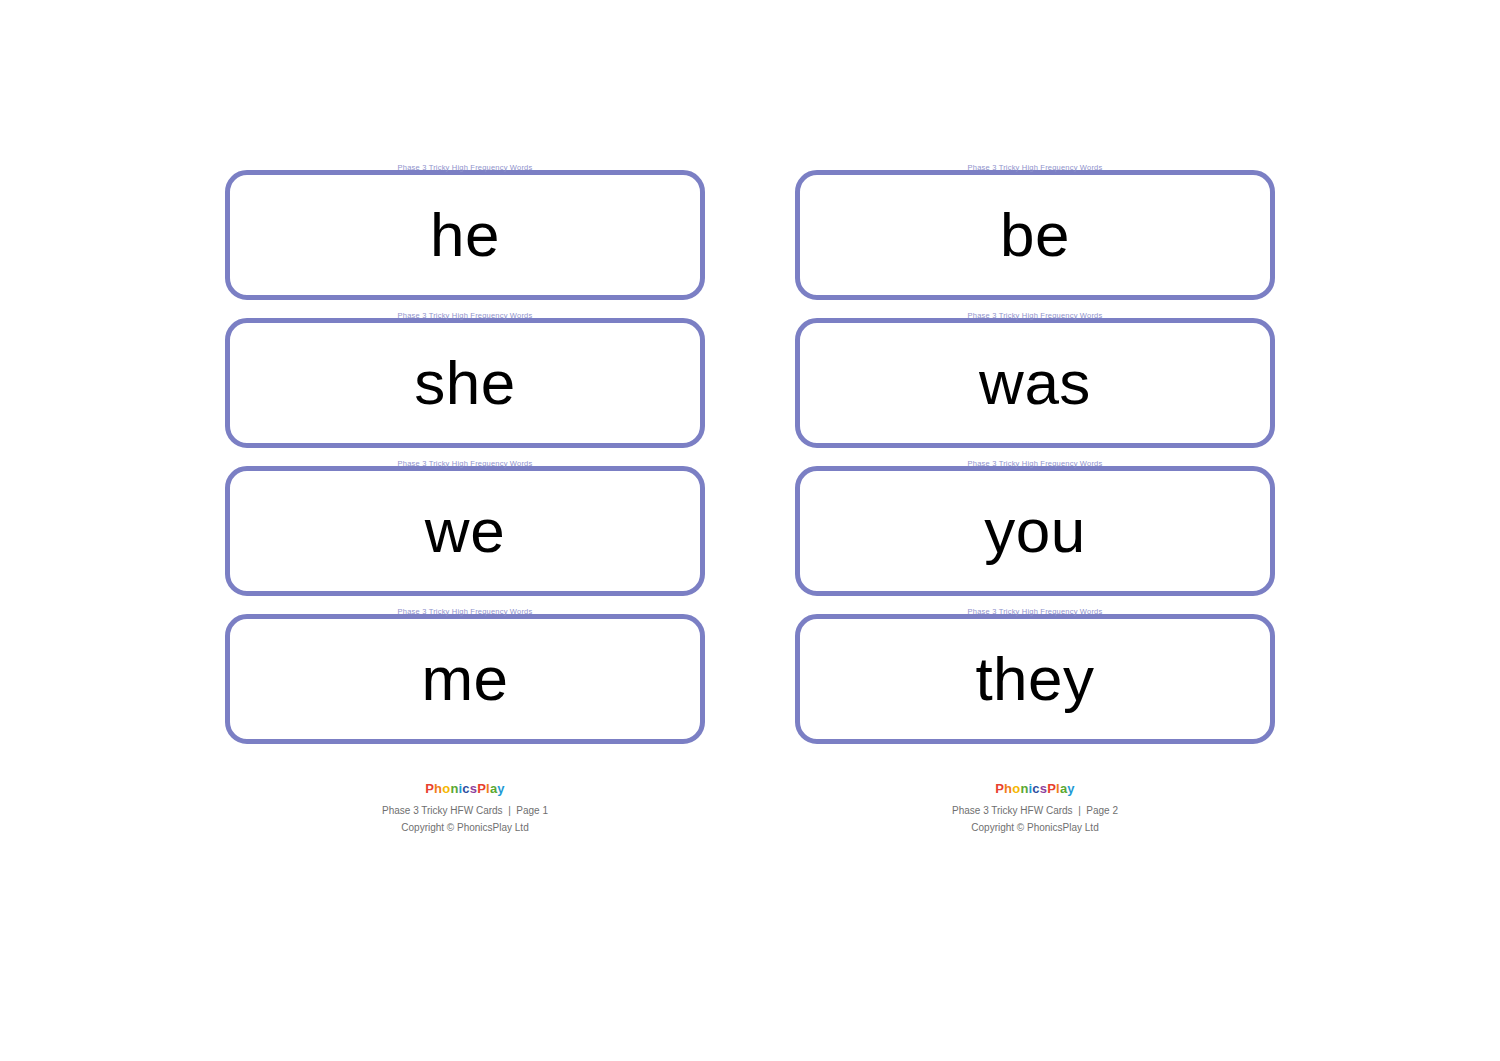Phase 3 Tricky High Frequency Words he
Phase 3 Tricky High Frequency Words she
Phase 3 Tricky High Frequency Words we
Phase 3 Tricky High Frequency Words me
PhonicsPlay
Phase 3 Tricky HFW Cards | Page 1
Copyright © PhonicsPlay Ltd
Phase 3 Tricky High Frequency Words be
Phase 3 Tricky High Frequency Words was
Phase 3 Tricky High Frequency Words you
Phase 3 Tricky High Frequency Words they
PhonicsPlay
Phase 3 Tricky HFW Cards | Page 2
Copyright © PhonicsPlay Ltd